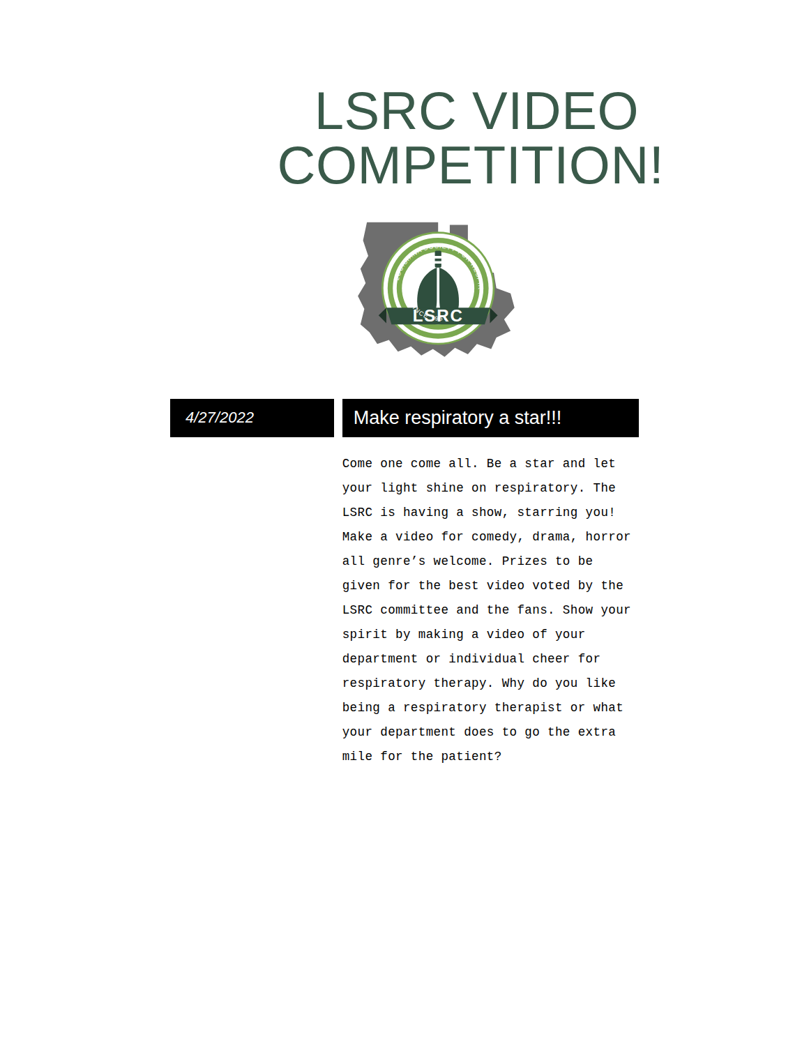LSRC VIDEO COMPETITION!
LSRC — Louisiana Society for Respiratory Care, Since 1967 LOUISIANA SOCIETY FOR RESPIRATORY CARE LSRC SINCE 1967
4/27/2022
Make respiratory a star!!!
Come one come all. Be a star and let your light shine on respiratory. The LSRC is having a show, starring you! Make a video for comedy, drama, horror all genre’s welcome. Prizes to be given for the best video voted by the LSRC committee and the fans. Show your spirit by making a video of your department or individual cheer for respiratory therapy. Why do you like being a respiratory therapist or what your department does to go the extra mile for the patient?